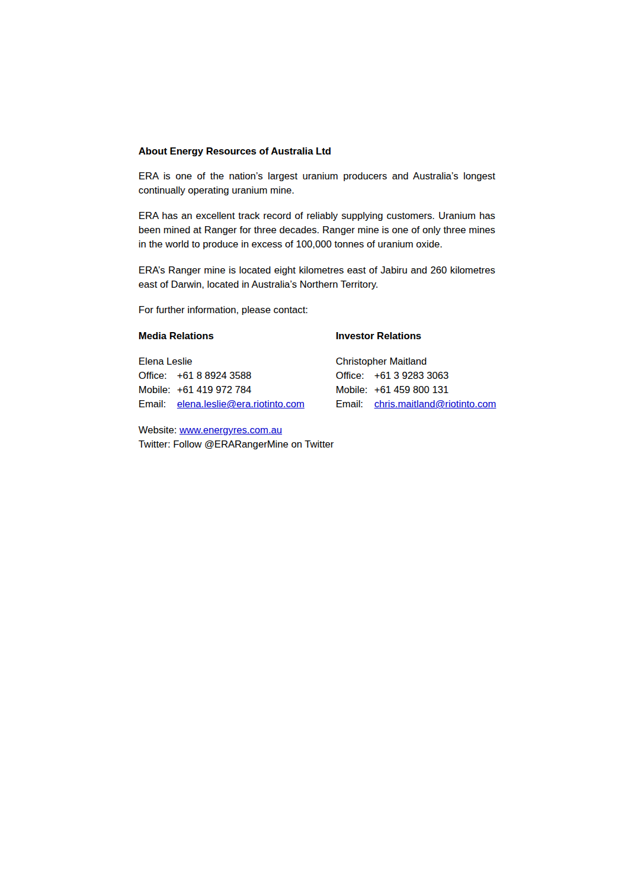About Energy Resources of Australia Ltd
ERA is one of the nation’s largest uranium producers and Australia’s longest continually operating uranium mine.
ERA has an excellent track record of reliably supplying customers. Uranium has been mined at Ranger for three decades. Ranger mine is one of only three mines in the world to produce in excess of 100,000 tonnes of uranium oxide.
ERA’s Ranger mine is located eight kilometres east of Jabiru and 260 kilometres east of Darwin, located in Australia’s Northern Territory.
For further information, please contact:
| Media Relations | Investor Relations |
| --- | --- |
| Elena Leslie Office: +61 8 8924 3588 Mobile: +61 419 972 784 Email: elena.leslie@era.riotinto.com | Christopher Maitland Office: +61 3 9283 3063 Mobile: +61 459 800 131 Email: chris.maitland@riotinto.com |
Website: www.energyres.com.au
Twitter: Follow @ERARangerMine on Twitter